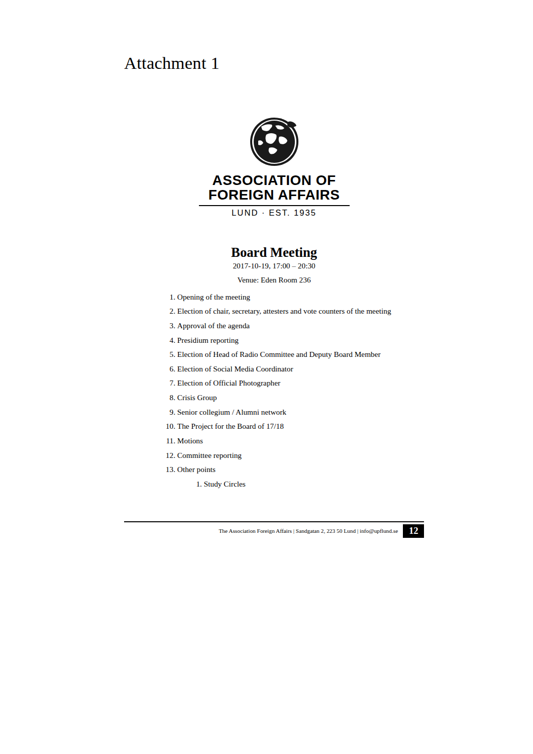Attachment 1
ASSOCIATION OF
FOREIGN AFFAIRS
LUND · EST. 1935
Board Meeting
2017-10-19, 17:00 – 20:30
Venue: Eden Room 236
Opening of the meeting
Election of chair, secretary, attesters and vote counters of the meeting
Approval of the agenda
Presidium reporting
Election of Head of Radio Committee and Deputy Board Member
Election of Social Media Coordinator
Election of Official Photographer
Crisis Group
Senior collegium / Alumni network
The Project for the Board of 17/18
Motions
Committee reporting
Other points
Study Circles
The Association Foreign Affairs | Sandgatan 2, 223 50 Lund | info@upflund.se 12